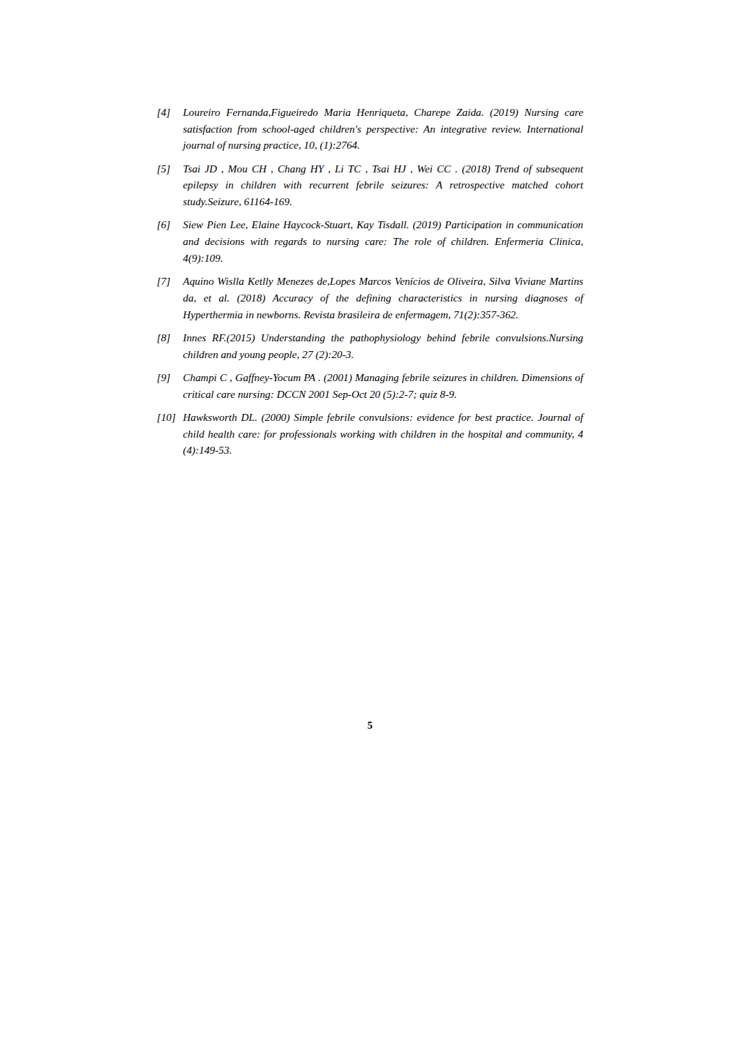[4] Loureiro Fernanda,Figueiredo Maria Henriqueta, Charepe Zaida. (2019) Nursing care satisfaction from school-aged children's perspective: An integrative review. International journal of nursing practice, 10, (1):2764.
[5] Tsai JD , Mou CH , Chang HY , Li TC , Tsai HJ , Wei CC . (2018) Trend of subsequent epilepsy in children with recurrent febrile seizures: A retrospective matched cohort study.Seizure, 61164-169.
[6] Siew Pien Lee, Elaine Haycock-Stuart, Kay Tisdall. (2019) Participation in communication and decisions with regards to nursing care: The role of children. Enfermeria Clinica, 4(9):109.
[7] Aquino Wislla Ketlly Menezes de,Lopes Marcos Venícios de Oliveira, Silva Viviane Martins da, et al. (2018) Accuracy of the defining characteristics in nursing diagnoses of Hyperthermia in newborns. Revista brasileira de enfermagem, 71(2):357-362.
[8] Innes RF.(2015) Understanding the pathophysiology behind febrile convulsions.Nursing children and young people, 27 (2):20-3.
[9] Champi C , Gaffney-Yocum PA . (2001) Managing febrile seizures in children. Dimensions of critical care nursing: DCCN 2001 Sep-Oct 20 (5):2-7; quiz 8-9.
[10] Hawksworth DL. (2000) Simple febrile convulsions: evidence for best practice. Journal of child health care: for professionals working with children in the hospital and community, 4 (4):149-53.
5